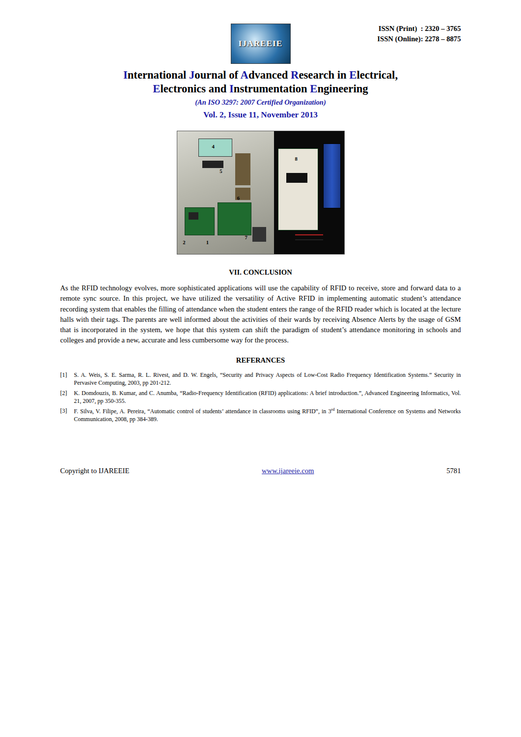IJAREEIE
ISSN (Print) : 2320 – 3765
ISSN (Online): 2278 – 8875
International Journal of Advanced Research in Electrical,
Electronics and Instrumentation Engineering
(An ISO 3297: 2007 Certified Organization)
Vol. 2, Issue 11, November 2013
4
5
6
7
2
1
8
VII. CONCLUSION
As the RFID technology evolves, more sophisticated applications will use the capability of RFID to receive, store and forward data to a remote sync source. In this project, we have utilized the versatility of Active RFID in implementing automatic student’s attendance recording system that enables the filling of attendance when the student enters the range of the RFID reader which is located at the lecture halls with their tags. The parents are well informed about the activities of their wards by receiving Absence Alerts by the usage of GSM that is incorporated in the system, we hope that this system can shift the paradigm of student’s attendance monitoring in schools and colleges and provide a new, accurate and less cumbersome way for the process.
REFERANCES
[1]
S. A. Weis, S. E. Sarma, R. L. Rivest, and D. W. Engels, “Security and Privacy Aspects of Low-Cost Radio Frequency Identification Systems.” Security in Pervasive Computing, 2003, pp 201-212.
[2]
K. Domdouzis, B. Kumar, and C. Anumba, “Radio-Frequency Identification (RFID) applications: A brief introduction.”, Advanced Engineering Informatics, Vol. 21, 2007, pp 350-355.
[3]
F. Silva, V. Filipe, A. Pereira, “Automatic control of students’ attendance in classrooms using RFID”, in 3rd International Conference on Systems and Networks Communication, 2008, pp 384-389.
Copyright to IJAREEIE
www.ijareeie.com
5781